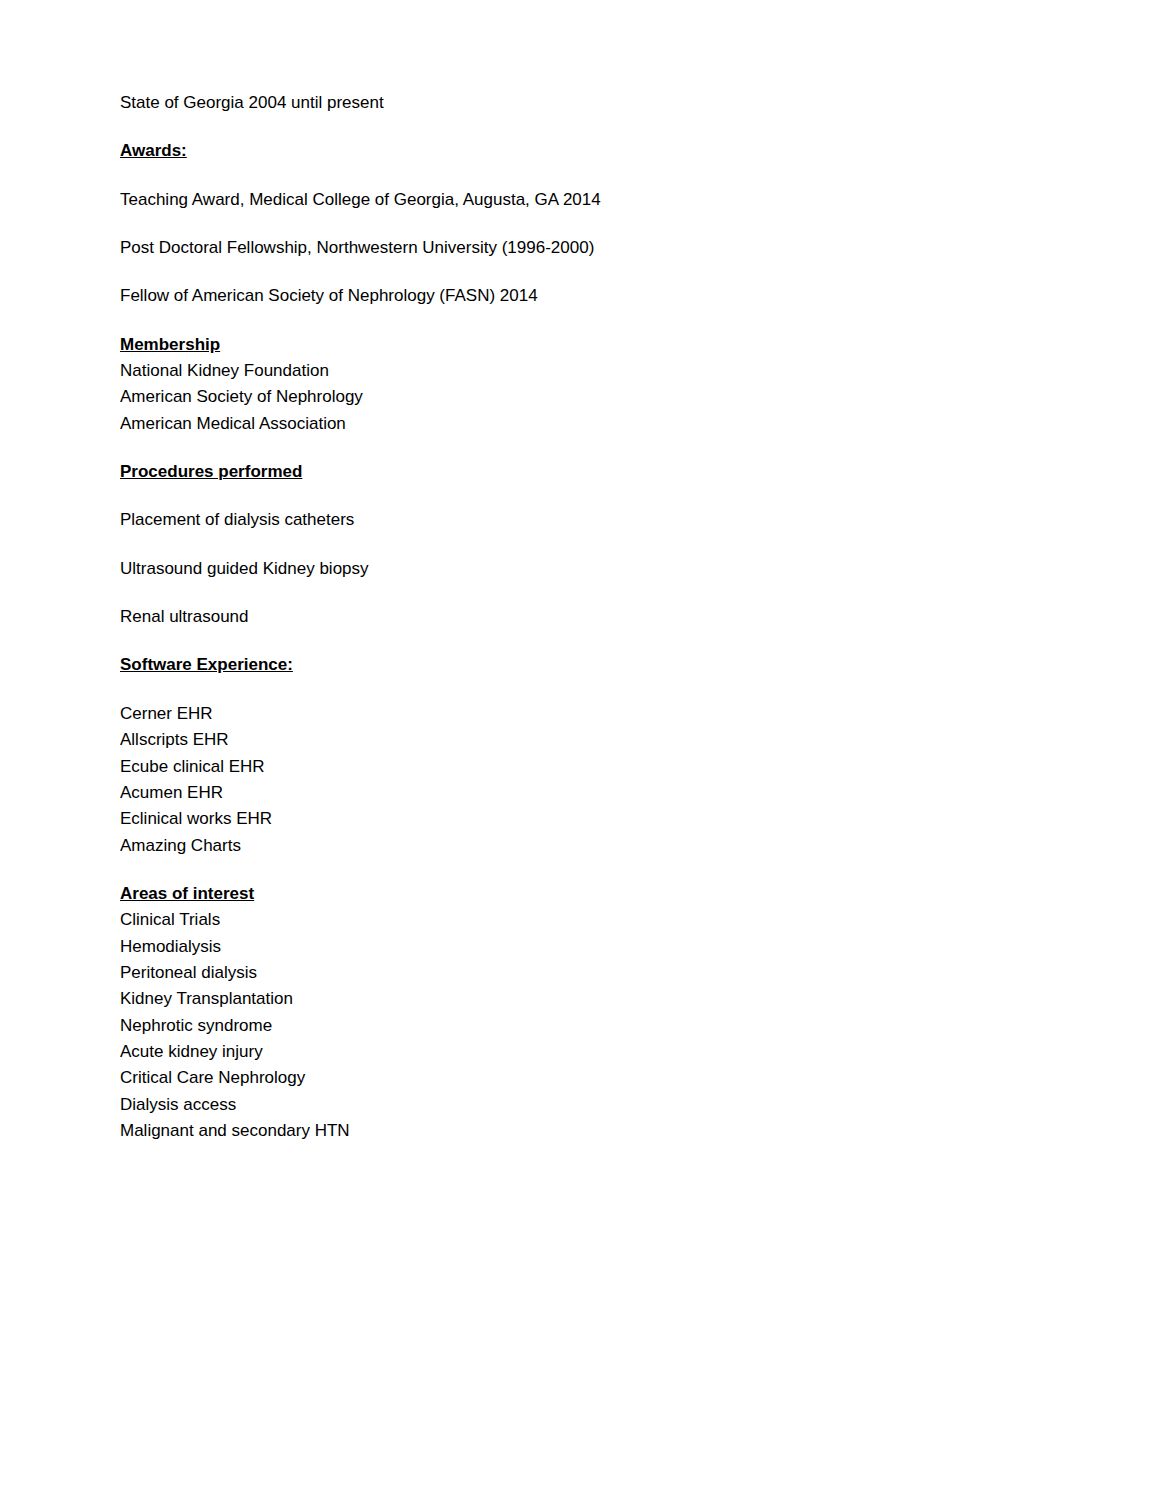State of Georgia 2004 until present
Awards:
Teaching Award, Medical College of Georgia, Augusta, GA 2014
Post Doctoral Fellowship, Northwestern University (1996-2000)
Fellow of American Society of Nephrology (FASN) 2014
Membership
National Kidney Foundation
American Society of Nephrology
American Medical Association
Procedures performed
Placement of dialysis catheters
Ultrasound guided Kidney biopsy
Renal ultrasound
Software Experience:
Cerner EHR
Allscripts EHR
Ecube clinical EHR
Acumen EHR
Eclinical works EHR
Amazing Charts
Areas of interest
Clinical Trials
Hemodialysis
Peritoneal dialysis
Kidney Transplantation
Nephrotic syndrome
Acute kidney injury
Critical Care Nephrology
Dialysis access
Malignant and secondary HTN